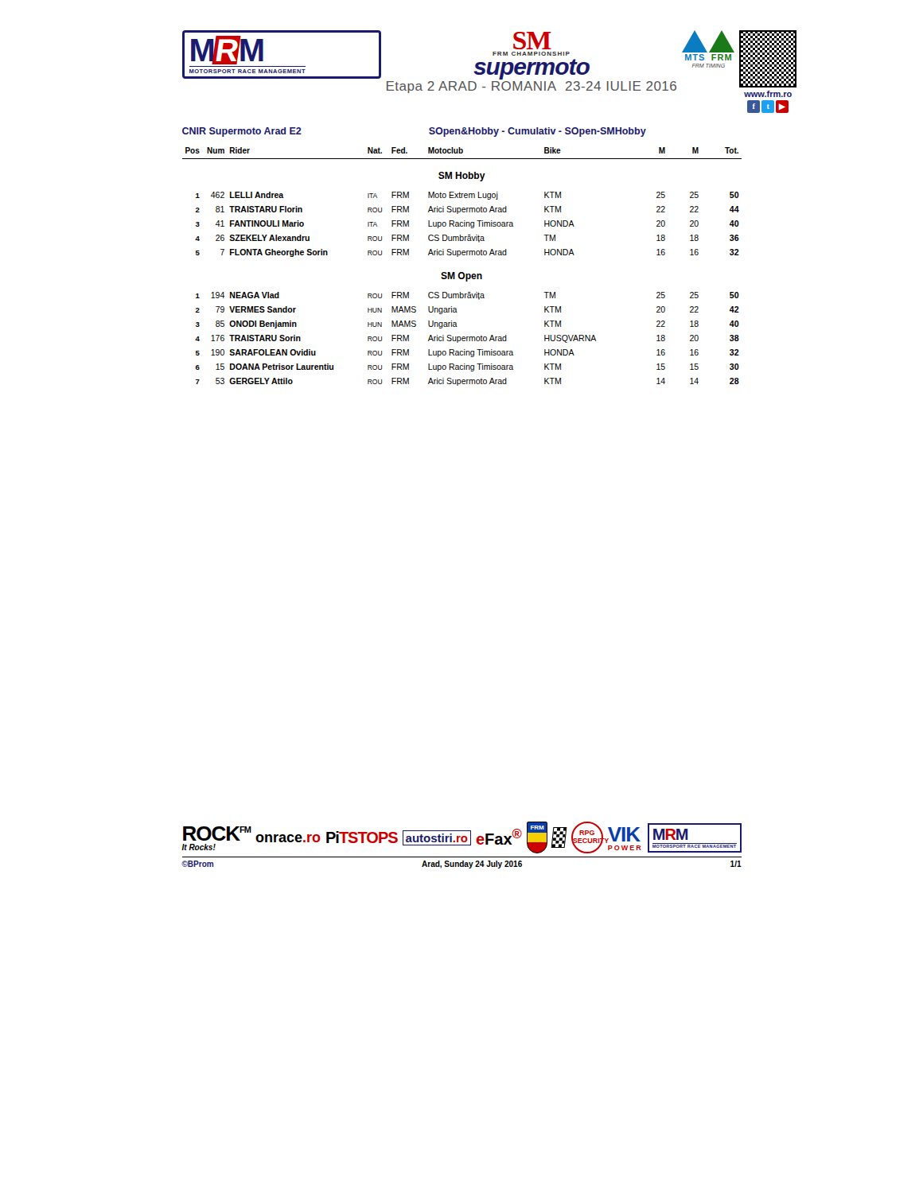MRM
MOTORSPORT RACE MANAGEMENT
SM
FRM CHAMPIONSHIP
supermoto
Etapa 2 ARAD - ROMANIA 23-24 IULIE 2016
MTS
FRM
FRM TIMING
www.frm.ro
f
t
▶
CNIR Supermoto Arad E2
SOpen&Hobby - Cumulativ - SOpen-SMHobby
| Pos | Num | Rider | Nat. | Fed. | Motoclub | Bike | M | M | Tot. |
| --- | --- | --- | --- | --- | --- | --- | --- | --- | --- |
| SM Hobby |
| 1 | 462 | LELLI Andrea | ITA | FRM | Moto Extrem Lugoj | KTM | 25 | 25 | 50 |
| 2 | 81 | TRAISTARU Florin | ROU | FRM | Arici Supermoto Arad | KTM | 22 | 22 | 44 |
| 3 | 41 | FANTINOULI Mario | ITA | FRM | Lupo Racing Timisoara | HONDA | 20 | 20 | 40 |
| 4 | 26 | SZEKELY Alexandru | ROU | FRM | CS Dumbrăvița | TM | 18 | 18 | 36 |
| 5 | 7 | FLONTA Gheorghe Sorin | ROU | FRM | Arici Supermoto Arad | HONDA | 16 | 16 | 32 |
| SM Open |
| 1 | 194 | NEAGA Vlad | ROU | FRM | CS Dumbrăvița | TM | 25 | 25 | 50 |
| 2 | 79 | VERMES Sandor | HUN | MAMS | Ungaria | KTM | 20 | 22 | 42 |
| 3 | 85 | ONODI Benjamin | HUN | MAMS | Ungaria | KTM | 22 | 18 | 40 |
| 4 | 176 | TRAISTARU Sorin | ROU | FRM | Arici Supermoto Arad | HUSQVARNA | 18 | 20 | 38 |
| 5 | 190 | SARAFOLEAN Ovidiu | ROU | FRM | Lupo Racing Timisoara | HONDA | 16 | 16 | 32 |
| 6 | 15 | DOANA Petrisor Laurentiu | ROU | FRM | Lupo Racing Timisoara | KTM | 15 | 15 | 30 |
| 7 | 53 | GERGELY Attilo | ROU | FRM | Arici Supermoto Arad | KTM | 14 | 14 | 28 |
ROCKFMIt Rocks!
onrace.ro
Pi TSTOPS
autostiri.ro
eFax®
FRM
RPG
SECURITY
VIKPOWER
MRMMOTORSPORT RACE MANAGEMENT
©BProm
Arad, Sunday 24 July 2016
1/1